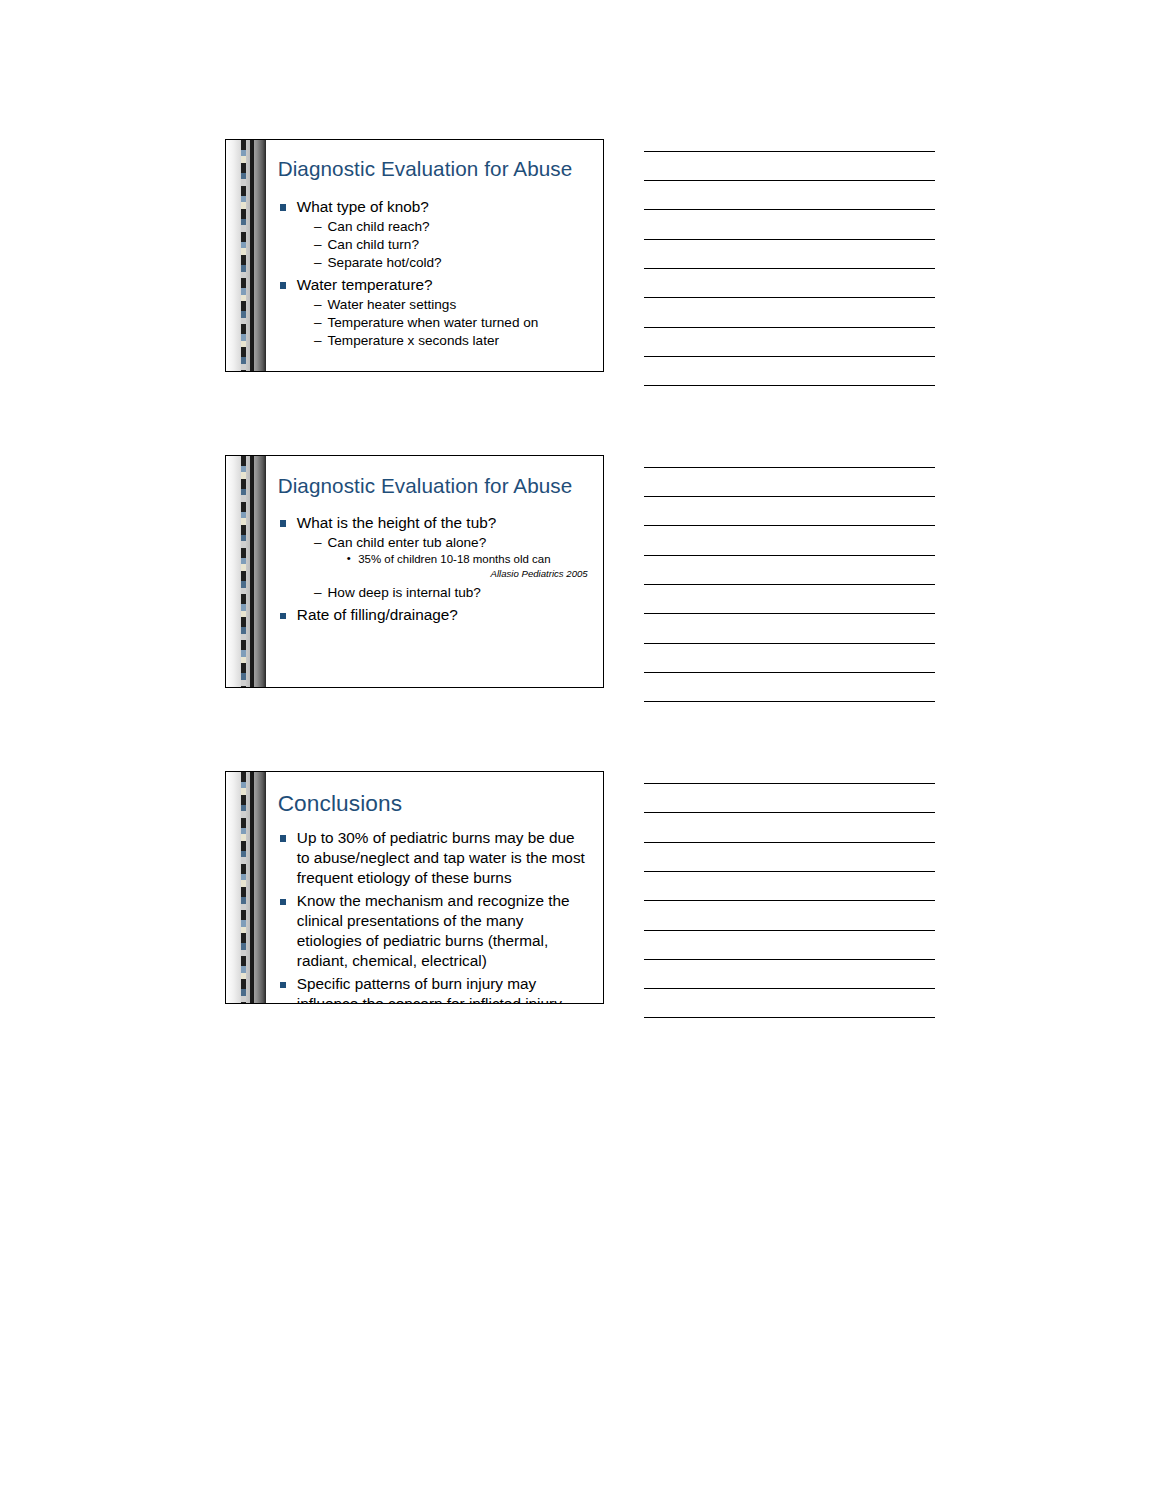Diagnostic Evaluation for Abuse
What type of knob?
Can child reach?
Can child turn?
Separate hot/cold?
Water temperature?
Water heater settings
Temperature when water turned on
Temperature x seconds later
Diagnostic Evaluation for Abuse
What is the height of the tub?
Can child enter tub alone?
35% of children 10-18 months old can
Allasio Pediatrics 2005
How deep is internal tub?
Rate of filling/drainage?
Conclusions
Up to 30% of pediatric burns may be due to abuse/neglect and tap water is the most frequent etiology of these burns
Know the mechanism and recognize the clinical presentations of the many etiologies of pediatric burns (thermal, radiant, chemical, electrical)
Specific patterns of burn injury may influence the concern for inflicted injury, but should rarely, if ever, be used as the sole basis for diagnosing abuse
A detailed history, including a scene investigation, is critical when evaluating a burned child for possible abuse/neglect